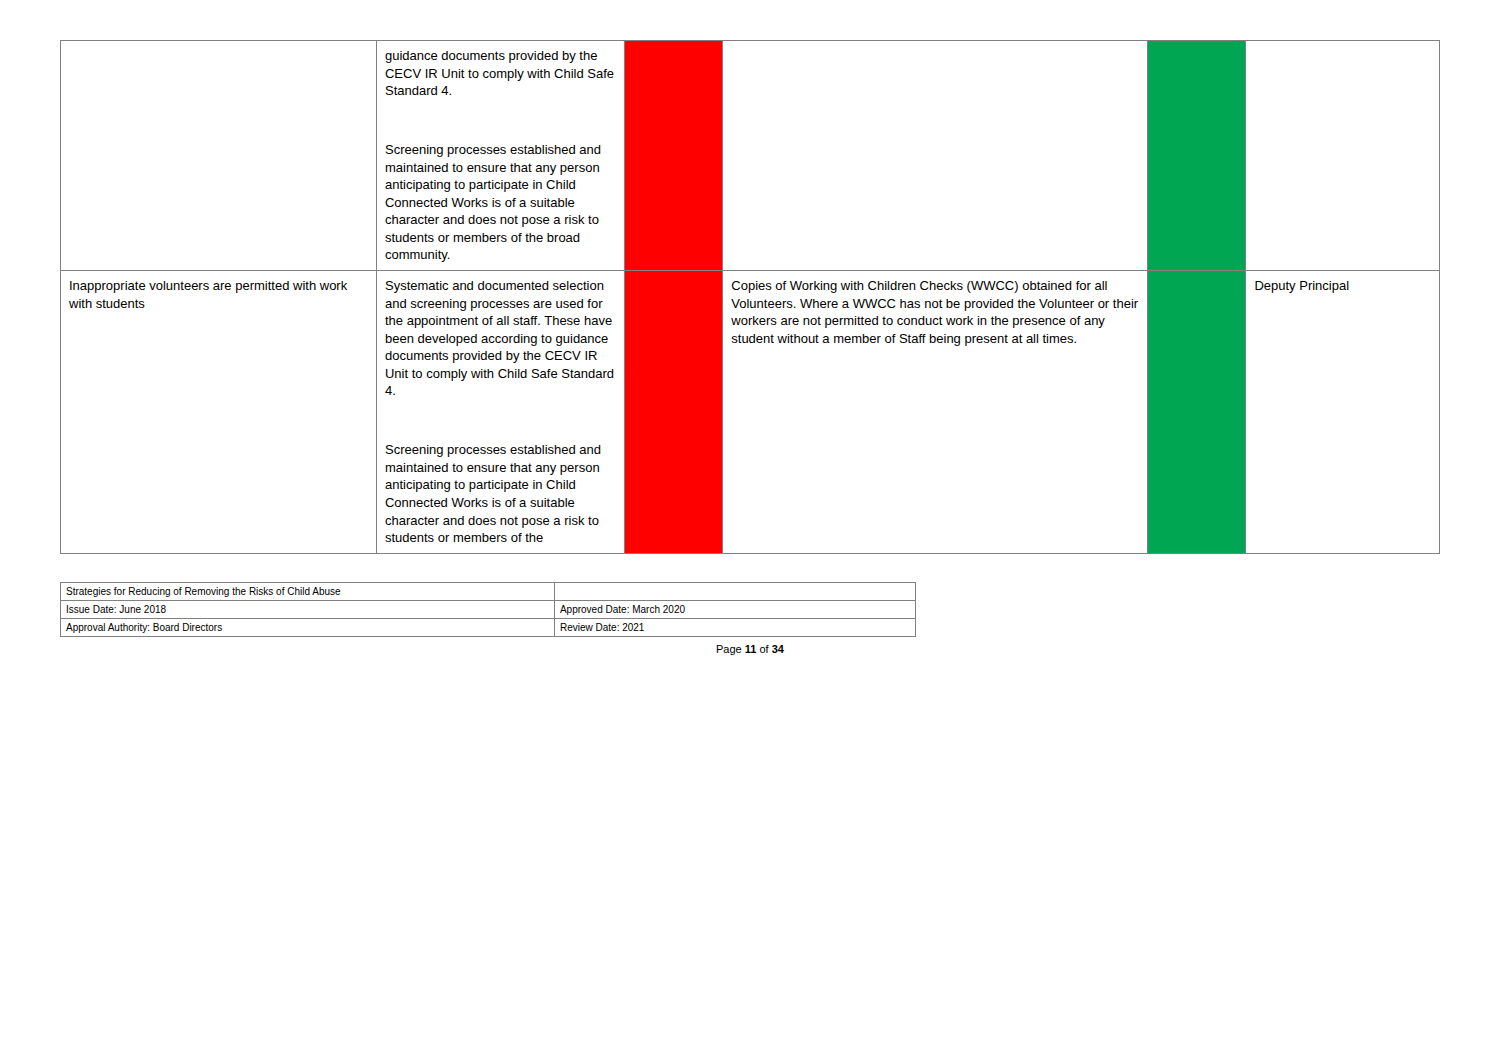| | guidance documents provided by the CECV IR Unit to comply with Child Safe Standard 4. Screening processes established and maintained to ensure that any person anticipating to participate in Child Connected Works is of a suitable character and does not pose a risk to students or members of the broad community. | | | | |
| Inappropriate volunteers are permitted with work with students | Systematic and documented selection and screening processes are used for the appointment of all staff. These have been developed according to guidance documents provided by the CECV IR Unit to comply with Child Safe Standard 4. Screening processes established and maintained to ensure that any person anticipating to participate in Child Connected Works is of a suitable character and does not pose a risk to students or members of the | | Copies of Working with Children Checks (WWCC) obtained for all Volunteers. Where a WWCC has not be provided the Volunteer or their workers are not permitted to conduct work in the presence of any student without a member of Staff being present at all times. | | Deputy Principal |
| Strategies for Reducing of Removing the Risks of Child Abuse | |
| Issue Date: June 2018 | Approved Date: March 2020 |
| Approval Authority: Board Directors | Review Date: 2021 |
Page 11 of 34